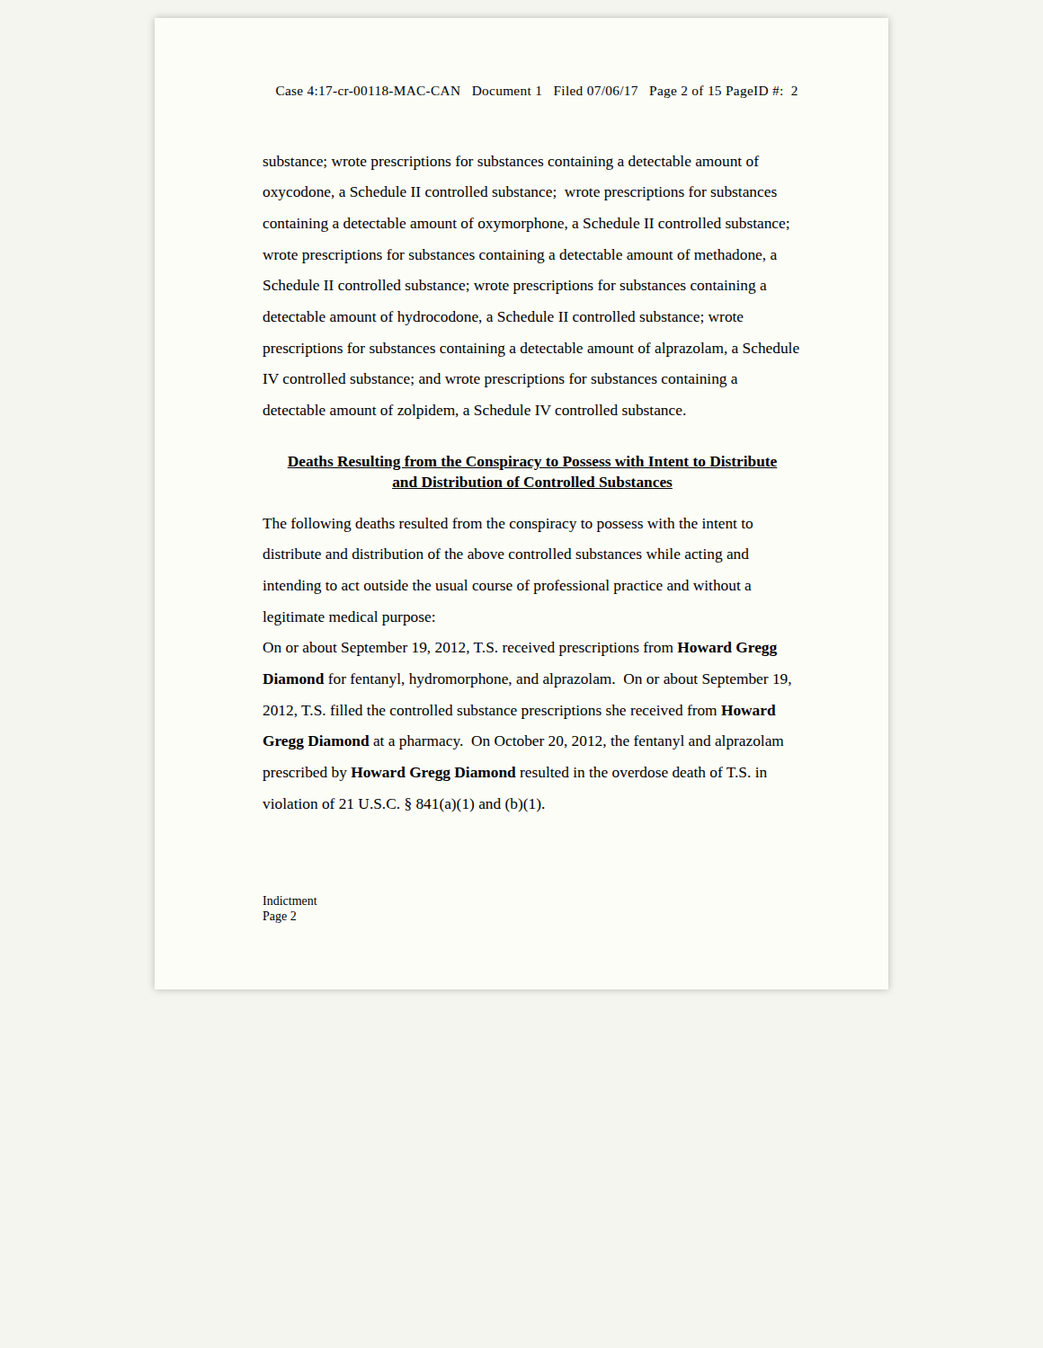Case 4:17-cr-00118-MAC-CAN Document 1 Filed 07/06/17 Page 2 of 15 PageID #: 2
substance; wrote prescriptions for substances containing a detectable amount of oxycodone, a Schedule II controlled substance; wrote prescriptions for substances containing a detectable amount of oxymorphone, a Schedule II controlled substance; wrote prescriptions for substances containing a detectable amount of methadone, a Schedule II controlled substance; wrote prescriptions for substances containing a detectable amount of hydrocodone, a Schedule II controlled substance; wrote prescriptions for substances containing a detectable amount of alprazolam, a Schedule IV controlled substance; and wrote prescriptions for substances containing a detectable amount of zolpidem, a Schedule IV controlled substance.
Deaths Resulting from the Conspiracy to Possess with Intent to Distribute
and Distribution of Controlled Substances
The following deaths resulted from the conspiracy to possess with the intent to distribute and distribution of the above controlled substances while acting and intending to act outside the usual course of professional practice and without a legitimate medical purpose:
On or about September 19, 2012, T.S. received prescriptions from Howard Gregg Diamond for fentanyl, hydromorphone, and alprazolam. On or about September 19, 2012, T.S. filled the controlled substance prescriptions she received from Howard Gregg Diamond at a pharmacy. On October 20, 2012, the fentanyl and alprazolam prescribed by Howard Gregg Diamond resulted in the overdose death of T.S. in violation of 21 U.S.C. § 841(a)(1) and (b)(1).
Indictment
Page 2